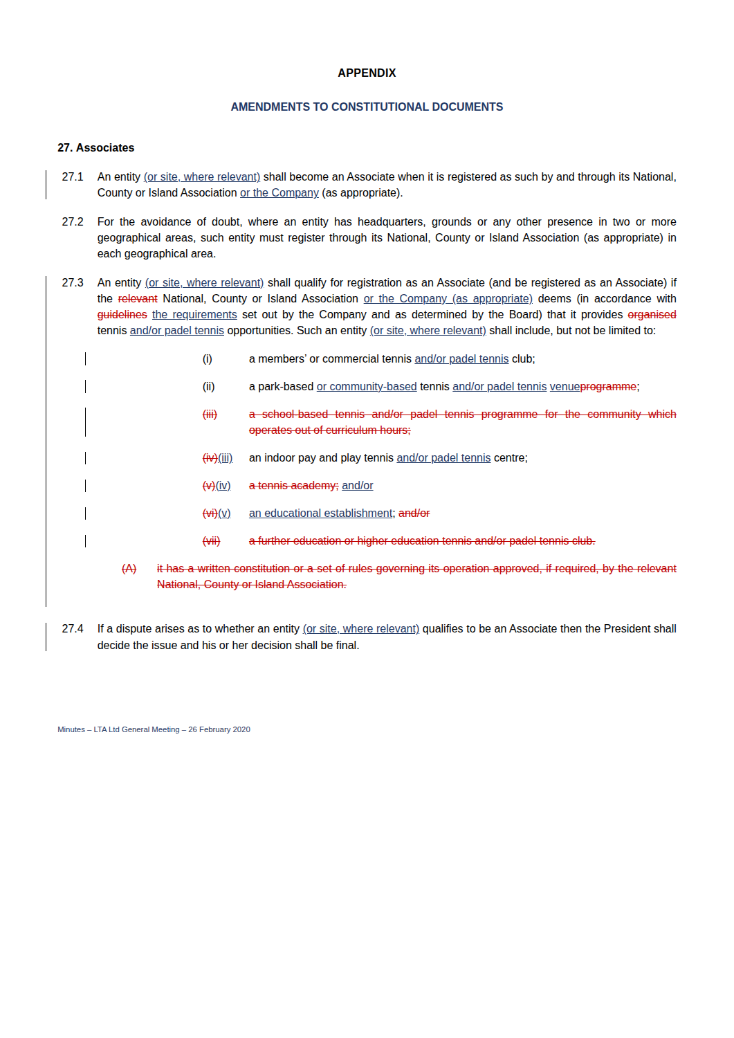APPENDIX
AMENDMENTS TO CONSTITUTIONAL DOCUMENTS
27. Associates
27.1
An entity (or site, where relevant) shall become an Associate when it is registered as such by and through its National, County or Island Association or the Company (as appropriate).
27.2
For the avoidance of doubt, where an entity has headquarters, grounds or any other presence in two or more geographical areas, such entity must register through its National, County or Island Association (as appropriate) in each geographical area.
27.3
An entity (or site, where relevant) shall qualify for registration as an Associate (and be registered as an Associate) if the relevant National, County or Island Association or the Company (as appropriate) deems (in accordance with guidelines the requirements set out by the Company and as determined by the Board) that it provides organised tennis and/or padel tennis opportunities. Such an entity (or site, where relevant) shall include, but not be limited to:
(i) a members’ or commercial tennis and/or padel tennis club;
(ii) a park-based or community-based tennis and/or padel tennis venue programme;
(iii) a school-based tennis and/or padel tennis programme for the community which operates out of curriculum hours;
(iv)(iii) an indoor pay and play tennis and/or padel tennis centre;
(v)(iv) a tennis academy; and/or
(vi)(v) an educational establishment; and/or
(vii) a further education or higher education tennis and/or padel tennis club.
(A)
it has a written constitution or a set of rules governing its operation approved, if required, by the relevant National, County or Island Association.
27.4
If a dispute arises as to whether an entity (or site, where relevant) qualifies to be an Associate then the President shall decide the issue and his or her decision shall be final.
Minutes – LTA Ltd General Meeting – 26 February 2020